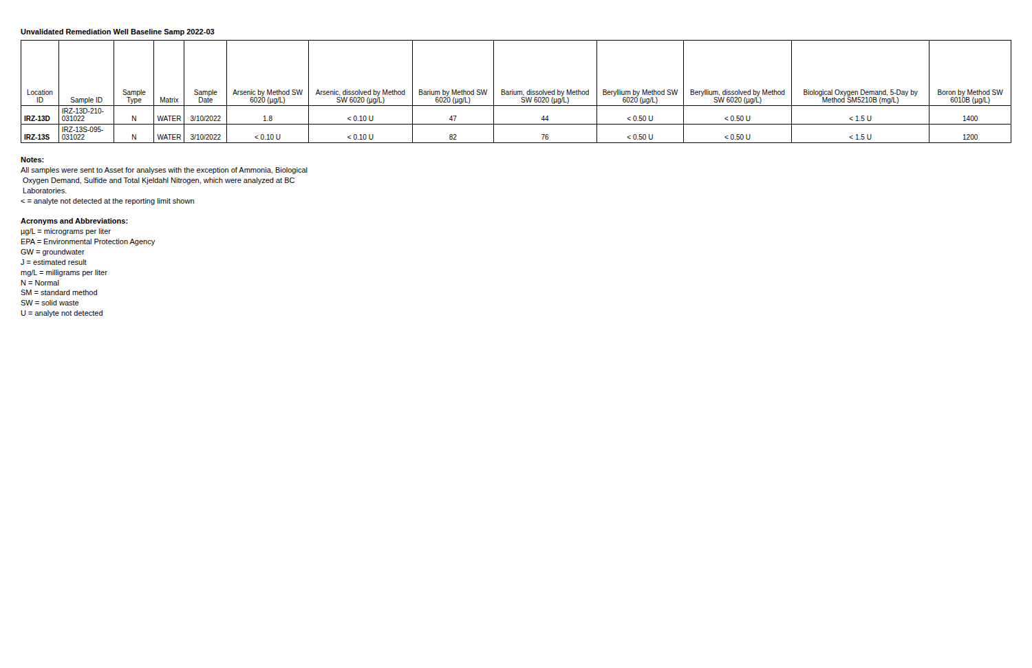Unvalidated Remediation Well Baseline Samp 2022-03
| Location ID | Sample ID | Sample Type | Matrix | Sample Date | Arsenic by Method SW 6020 (µg/L) | Arsenic, dissolved by Method SW 6020 (µg/L) | Barium by Method SW 6020 (µg/L) | Barium, dissolved by Method SW 6020 (µg/L) | Beryllium by Method SW 6020 (µg/L) | Beryllium, dissolved by Method SW 6020 (µg/L) | Biological Oxygen Demand, 5-Day by Method SM5210B (mg/L) | Boron by Method SW 6010B (µg/L) |
| --- | --- | --- | --- | --- | --- | --- | --- | --- | --- | --- | --- | --- |
| IRZ-13D | IRZ-13D-210-031022 | N | WATER | 3/10/2022 | 1.8 | < 0.10 U | 47 | 44 | < 0.50 U | < 0.50 U | < 1.5 U | 1400 |
| IRZ-13S | IRZ-13S-095-031022 | N | WATER | 3/10/2022 | < 0.10 U | < 0.10 U | 82 | 76 | < 0.50 U | < 0.50 U | < 1.5 U | 1200 |
Notes:
All samples were sent to Asset for analyses with the exception of Ammonia, Biological
Oxygen Demand, Sulfide and Total Kjeldahl Nitrogen, which were analyzed at BC
Laboratories.
< = analyte not detected at the reporting limit shown
Acronyms and Abbreviations:
µg/L = micrograms per liter
EPA = Environmental Protection Agency
GW = groundwater
J = estimated result
mg/L = milligrams per liter
N = Normal
SM = standard method
SW = solid waste
U = analyte not detected